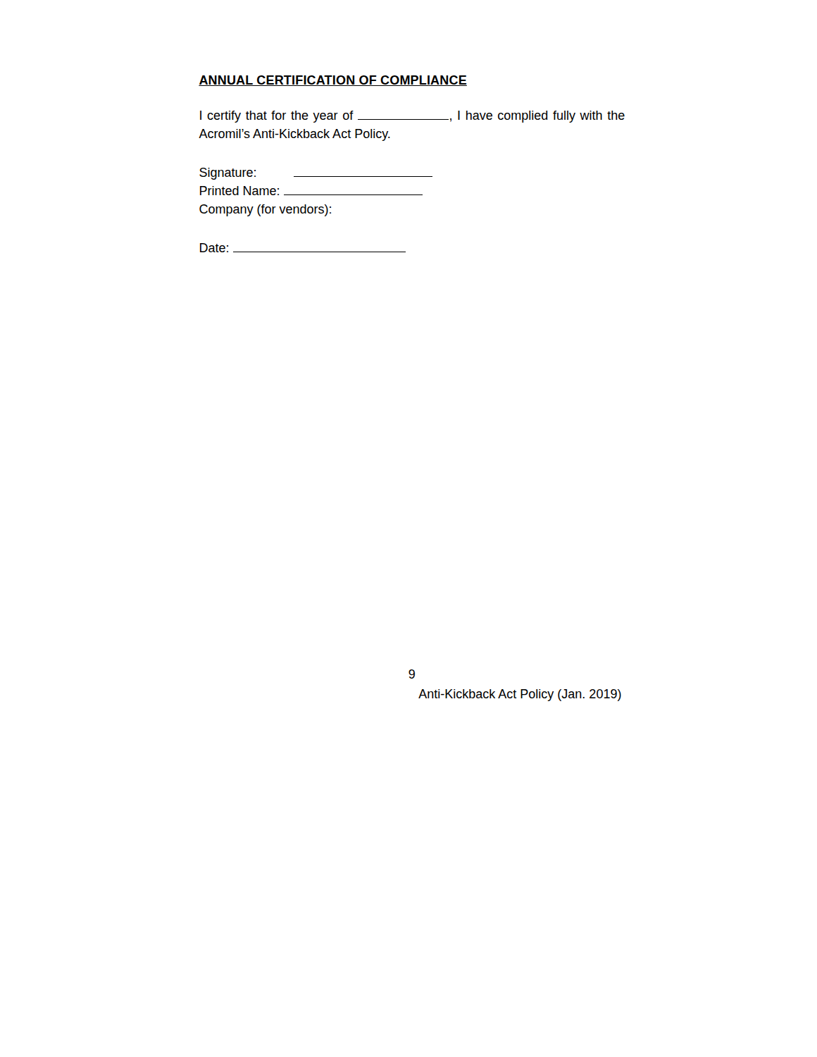ANNUAL CERTIFICATION OF COMPLIANCE
I certify that for the year of , I have complied fully with the Acromil’s Anti-Kickback Act Policy.
Signature:
Printed Name:
Company (for vendors):
Date:
9
Anti-Kickback Act Policy (Jan. 2019)